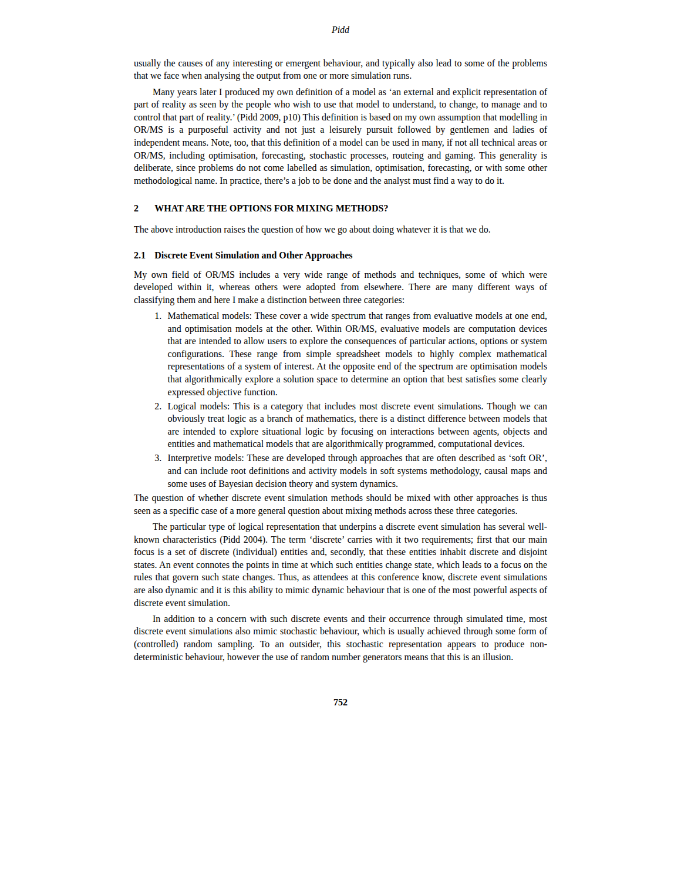Pidd
usually the causes of any interesting or emergent behaviour, and typically also lead to some of the problems that we face when analysing the output from one or more simulation runs.
Many years later I produced my own definition of a model as ‘an external and explicit representation of part of reality as seen by the people who wish to use that model to understand, to change, to manage and to control that part of reality.’ (Pidd 2009, p10) This definition is based on my own assumption that modelling in OR/MS is a purposeful activity and not just a leisurely pursuit followed by gentlemen and ladies of independent means. Note, too, that this definition of a model can be used in many, if not all technical areas or OR/MS, including optimisation, forecasting, stochastic processes, routeing and gaming. This generality is deliberate, since problems do not come labelled as simulation, optimisation, forecasting, or with some other methodological name. In practice, there’s a job to be done and the analyst must find a way to do it.
2 WHAT ARE THE OPTIONS FOR MIXING METHODS?
The above introduction raises the question of how we go about doing whatever it is that we do.
2.1 Discrete Event Simulation and Other Approaches
My own field of OR/MS includes a very wide range of methods and techniques, some of which were developed within it, whereas others were adopted from elsewhere. There are many different ways of classifying them and here I make a distinction between three categories:
Mathematical models: These cover a wide spectrum that ranges from evaluative models at one end, and optimisation models at the other. Within OR/MS, evaluative models are computation devices that are intended to allow users to explore the consequences of particular actions, options or system configurations. These range from simple spreadsheet models to highly complex mathematical representations of a system of interest. At the opposite end of the spectrum are optimisation models that algorithmically explore a solution space to determine an option that best satisfies some clearly expressed objective function.
Logical models: This is a category that includes most discrete event simulations. Though we can obviously treat logic as a branch of mathematics, there is a distinct difference between models that are intended to explore situational logic by focusing on interactions between agents, objects and entities and mathematical models that are algorithmically programmed, computational devices.
Interpretive models: These are developed through approaches that are often described as ‘soft OR’, and can include root definitions and activity models in soft systems methodology, causal maps and some uses of Bayesian decision theory and system dynamics.
The question of whether discrete event simulation methods should be mixed with other approaches is thus seen as a specific case of a more general question about mixing methods across these three categories.
The particular type of logical representation that underpins a discrete event simulation has several well-known characteristics (Pidd 2004). The term ‘discrete’ carries with it two requirements; first that our main focus is a set of discrete (individual) entities and, secondly, that these entities inhabit discrete and disjoint states. An event connotes the points in time at which such entities change state, which leads to a focus on the rules that govern such state changes. Thus, as attendees at this conference know, discrete event simulations are also dynamic and it is this ability to mimic dynamic behaviour that is one of the most powerful aspects of discrete event simulation.
In addition to a concern with such discrete events and their occurrence through simulated time, most discrete event simulations also mimic stochastic behaviour, which is usually achieved through some form of (controlled) random sampling. To an outsider, this stochastic representation appears to produce non-deterministic behaviour, however the use of random number generators means that this is an illusion.
752